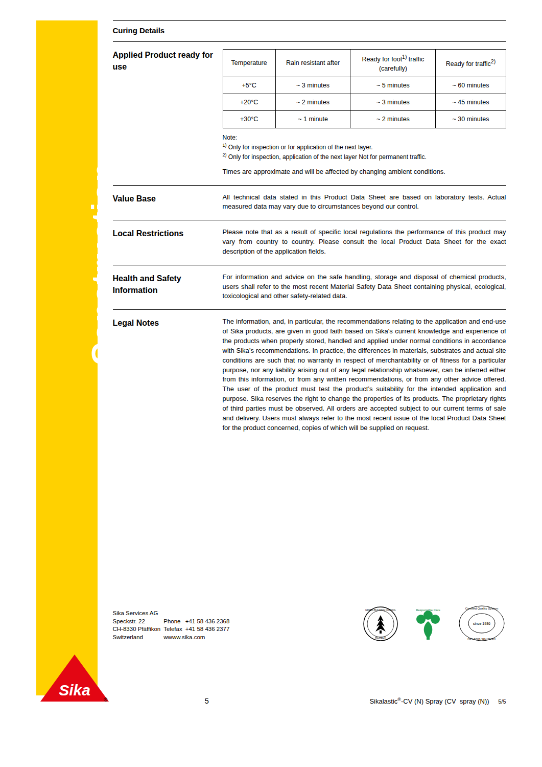Construction
Curing Details
Applied Product ready for use
| Temperature | Rain resistant after | Ready for foot 1) traffic (carefully) | Ready for traffic 2) |
| --- | --- | --- | --- |
| +5°C | ~ 3 minutes | ~ 5 minutes | ~ 60 minutes |
| +20°C | ~ 2 minutes | ~ 3 minutes | ~ 45 minutes |
| +30°C | ~ 1 minute | ~ 2 minutes | ~ 30 minutes |
Note:
1) Only for inspection or for application of the next layer.
2) Only for inspection, application of the next layer Not for permanent traffic.
Times are approximate and will be affected by changing ambient conditions.
Value Base
All technical data stated in this Product Data Sheet are based on laboratory tests. Actual measured data may vary due to circumstances beyond our control.
Local Restrictions
Please note that as a result of specific local regulations the performance of this product may vary from country to country. Please consult the local Product Data Sheet for the exact description of the application fields.
Health and Safety Information
For information and advice on the safe handling, storage and disposal of chemical products, users shall refer to the most recent Material Safety Data Sheet containing physical, ecological, toxicological and other safety-related data.
Legal Notes
The information, and, in particular, the recommendations relating to the application and end-use of Sika products, are given in good faith based on Sika's current knowledge and experience of the products when properly stored, handled and applied under normal conditions in accordance with Sika’s recommendations. In practice, the differences in materials, substrates and actual site conditions are such that no warranty in respect of merchantability or of fitness for a particular purpose, nor any liability arising out of any legal relationship whatsoever, can be inferred either from this information, or from any written recommendations, or from any other advice offered. The user of the product must test the product’s suitability for the intended application and purpose. Sika reserves the right to change the properties of its products. The proprietary rights of third parties must be observed. All orders are accepted subject to our current terms of sale and delivery. Users must always refer to the most recent issue of the local Product Data Sheet for the product concerned, copies of which will be supplied on request.
| Sika Services AG | | |
| Speckstr. 22 | Phone | +41 58 436 2368 |
| CH-8330 Pfäffikon | Telefax | +41 58 436 2377 |
| Switzerland | wwww.sika.com |
GREEN BUILDING COUNCIL MEMBER Responsible Care Certified Quality System ISO 9001/ EN 29001 since 1986
Sika ®
5
Sikalastic®-CV (N) Spray (CV spray (N)) 5/5